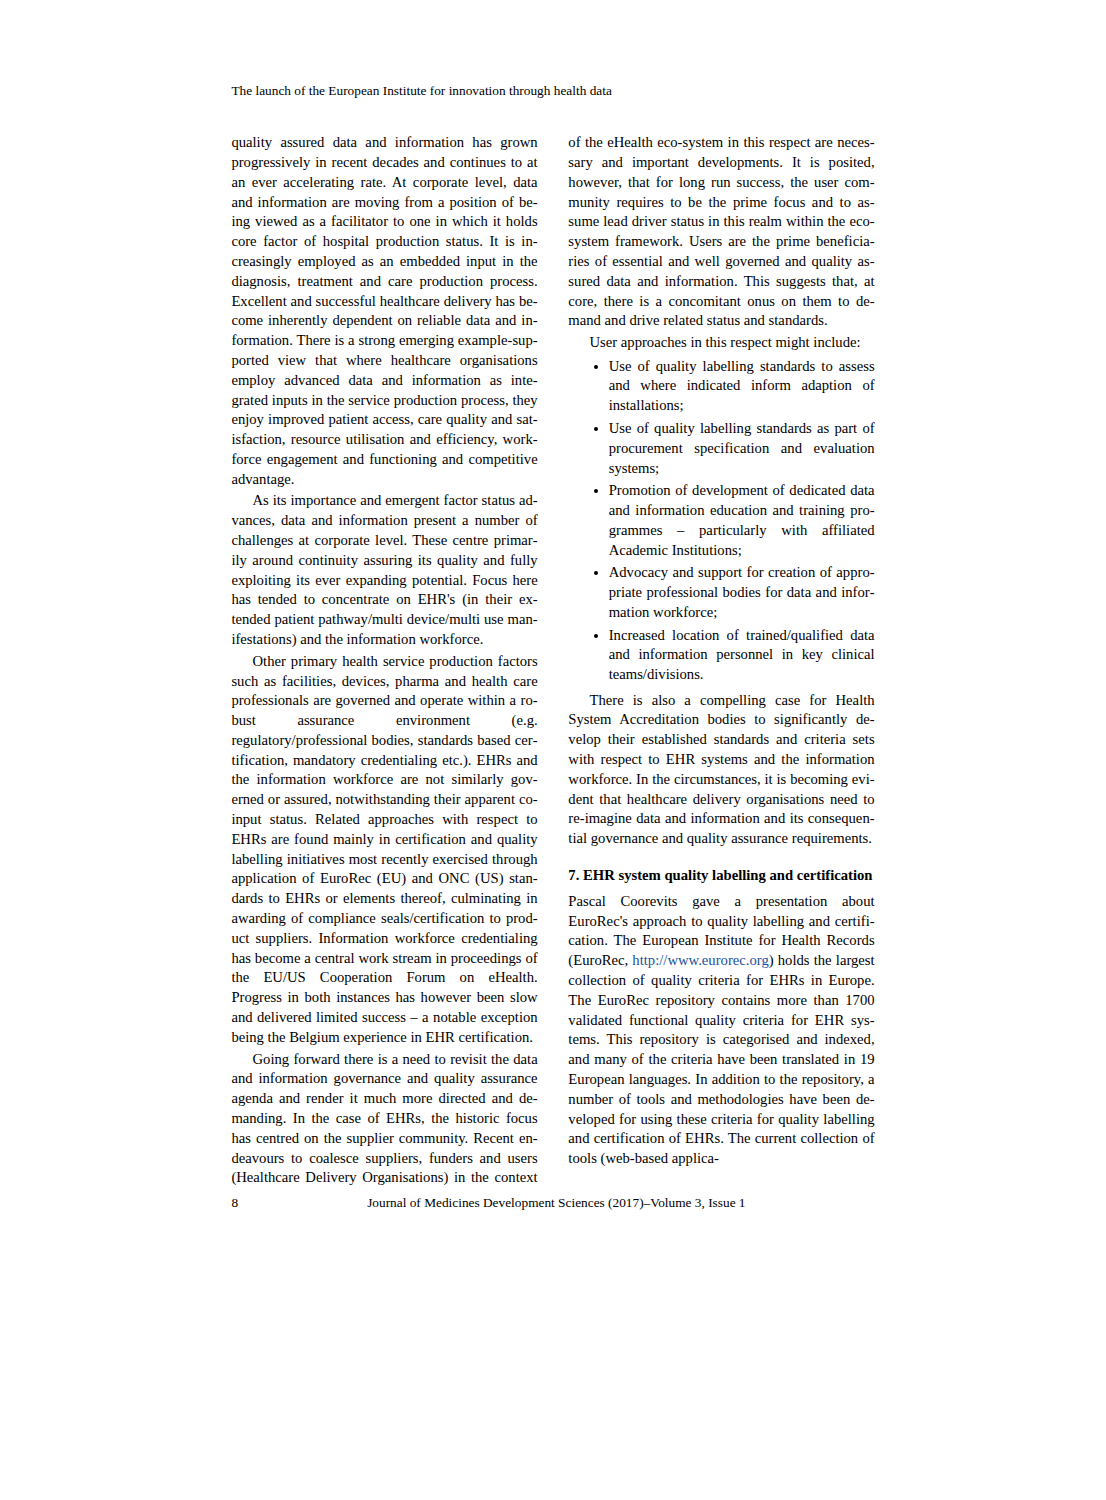The launch of the European Institute for innovation through health data
quality assured data and information has grown progressively in recent decades and continues to at an ever accelerating rate. At corporate level, data and information are moving from a position of being viewed as a facilitator to one in which it holds core factor of hospital production status. It is increasingly employed as an embedded input in the diagnosis, treatment and care production process. Excellent and successful healthcare delivery has become inherently dependent on reliable data and information. There is a strong emerging example-supported view that where healthcare organisations employ advanced data and information as integrated inputs in the service production process, they enjoy improved patient access, care quality and satisfaction, resource utilisation and efficiency, workforce engagement and functioning and competitive advantage.
As its importance and emergent factor status advances, data and information present a number of challenges at corporate level. These centre primarily around continuity assuring its quality and fully exploiting its ever expanding potential. Focus here has tended to concentrate on EHR's (in their extended patient pathway/multi device/multi use manifestations) and the information workforce.
Other primary health service production factors such as facilities, devices, pharma and health care professionals are governed and operate within a robust assurance environment (e.g. regulatory/professional bodies, standards based certification, mandatory credentialing etc.). EHRs and the information workforce are not similarly governed or assured, notwithstanding their apparent co-input status. Related approaches with respect to EHRs are found mainly in certification and quality labelling initiatives most recently exercised through application of EuroRec (EU) and ONC (US) standards to EHRs or elements thereof, culminating in awarding of compliance seals/certification to product suppliers. Information workforce credentialing has become a central work stream in proceedings of the EU/US Cooperation Forum on eHealth. Progress in both instances has however been slow and delivered limited success – a notable exception being the Belgium experience in EHR certification.
Going forward there is a need to revisit the data and information governance and quality assurance agenda and render it much more directed and demanding. In the case of EHRs, the historic focus has centred on the supplier community. Recent endeavours to coalesce suppliers, funders and users (Healthcare Delivery Organisations) in the context of the eHealth eco-system in this respect are necessary and important developments. It is posited, however, that for long run success, the user community requires to be the prime focus and to assume lead driver status in this realm within the eco-system framework. Users are the prime beneficiaries of essential and well governed and quality assured data and information. This suggests that, at core, there is a concomitant onus on them to demand and drive related status and standards.
User approaches in this respect might include:
Use of quality labelling standards to assess and where indicated inform adaption of installations;
Use of quality labelling standards as part of procurement specification and evaluation systems;
Promotion of development of dedicated data and information education and training programmes – particularly with affiliated Academic Institutions;
Advocacy and support for creation of appropriate professional bodies for data and information workforce;
Increased location of trained/qualified data and information personnel in key clinical teams/divisions.
There is also a compelling case for Health System Accreditation bodies to significantly develop their established standards and criteria sets with respect to EHR systems and the information workforce. In the circumstances, it is becoming evident that healthcare delivery organisations need to re-imagine data and information and its consequential governance and quality assurance requirements.
7. EHR system quality labelling and certification
Pascal Coorevits gave a presentation about EuroRec's approach to quality labelling and certification. The European Institute for Health Records (EuroRec, http://www.eurorec.org) holds the largest collection of quality criteria for EHRs in Europe. The EuroRec repository contains more than 1700 validated functional quality criteria for EHR systems. This repository is categorised and indexed, and many of the criteria have been translated in 19 European languages. In addition to the repository, a number of tools and methodologies have been developed for using these criteria for quality labelling and certification of EHRs. The current collection of tools (web-based applica-
8
Journal of Medicines Development Sciences (2017)–Volume 3, Issue 1